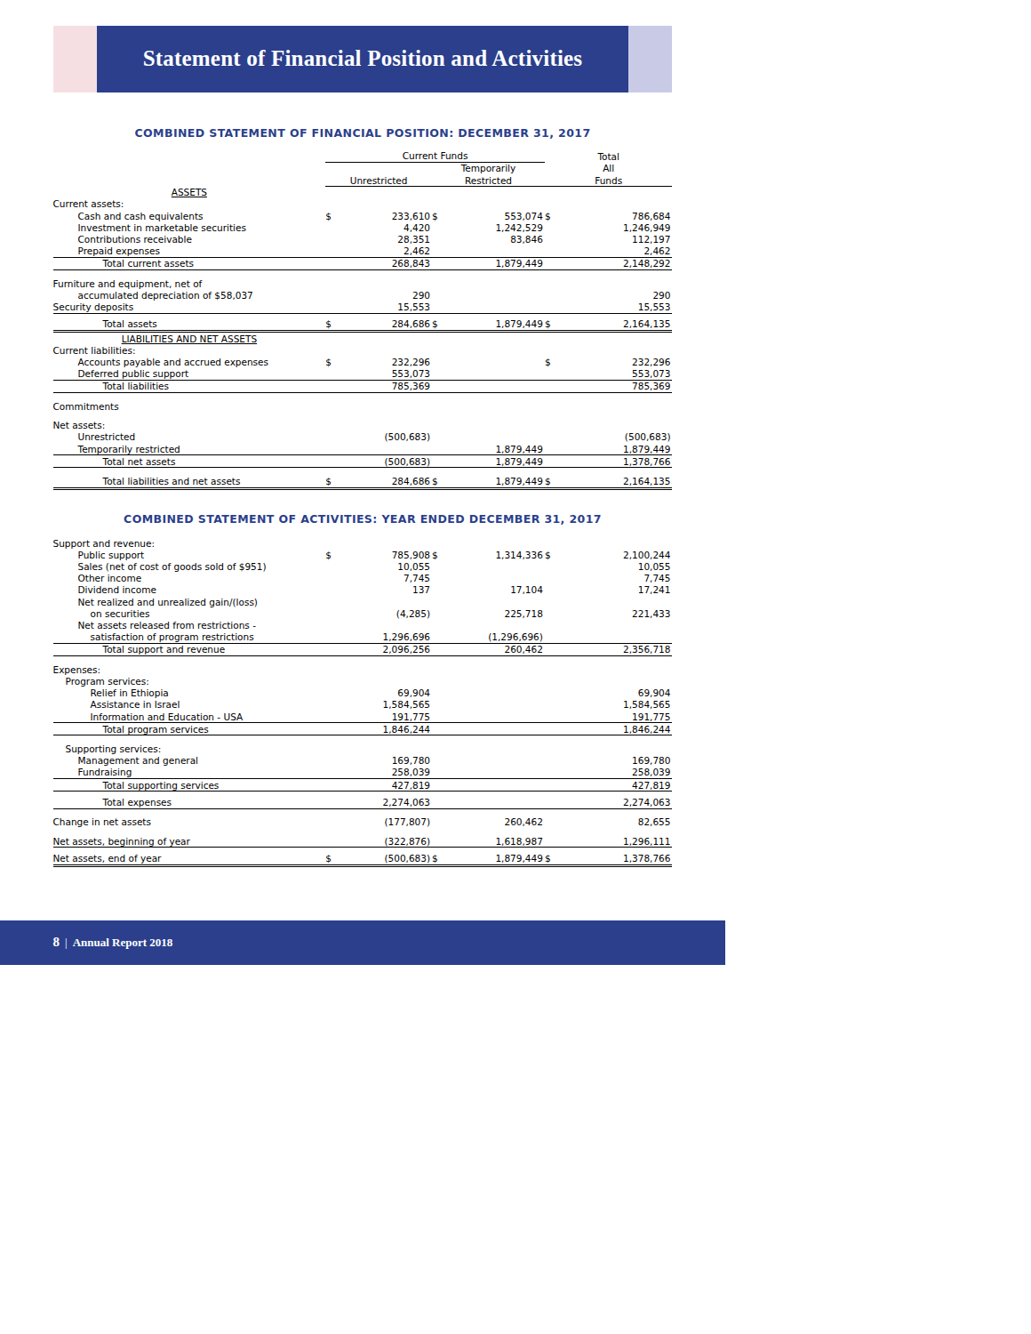Statement of Financial Position and Activities
COMBINED STATEMENT OF FINANCIAL POSITION: DECEMBER 31, 2017
| | Current Funds | Total |
| | | Temporarily | All |
| | Unrestricted | Restricted | Funds |
| ASSETS | |
| Current assets: | |
| Cash and cash equivalents | $ | 233,610 | $ | 553,074 | $ | 786,684 |
| Investment in marketable securities | | 4,420 | | 1,242,529 | | 1,246,949 |
| Contributions receivable | | 28,351 | | 83,846 | | 112,197 |
| Prepaid expenses | | 2,462 | | | | 2,462 |
| Total current assets | | 268,843 | | 1,879,449 | | 2,148,292 |
| Furniture and equipment, net of | |
| accumulated depreciation of $58,037 | | 290 | | | | 290 |
| Security deposits | | 15,553 | | | | 15,553 |
| Total assets | $ | 284,686 | $ | 1,879,449 | $ | 2,164,135 |
| LIABILITIES AND NET ASSETS | |
| Current liabilities: | |
| Accounts payable and accrued expenses | $ | 232,296 | | | $ | 232,296 |
| Deferred public support | | 553,073 | | | | 553,073 |
| Total liabilities | | 785,369 | | | | 785,369 |
| Commitments | |
| Net assets: | |
| Unrestricted | | (500,683) | | | | (500,683) |
| Temporarily restricted | | | | 1,879,449 | | 1,879,449 |
| Total net assets | | (500,683) | | 1,879,449 | | 1,378,766 |
| Total liabilities and net assets | $ | 284,686 | $ | 1,879,449 | $ | 2,164,135 |
COMBINED STATEMENT OF ACTIVITIES: YEAR ENDED DECEMBER 31, 2017
| Support and revenue: | |
| Public support | $ | 785,908 | $ | 1,314,336 | $ | 2,100,244 |
| Sales (net of cost of goods sold of $951) | | 10,055 | | | | 10,055 |
| Other income | | 7,745 | | | | 7,745 |
| Dividend income | | 137 | | 17,104 | | 17,241 |
| Net realized and unrealized gain/(loss) | |
| on securities | | (4,285) | | 225,718 | | 221,433 |
| Net assets released from restrictions - | |
| satisfaction of program restrictions | | 1,296,696 | | (1,296,696) | | |
| Total support and revenue | | 2,096,256 | | 260,462 | | 2,356,718 |
| Expenses: | |
| Program services: | |
| Relief in Ethiopia | | 69,904 | | | | 69,904 |
| Assistance in Israel | | 1,584,565 | | | | 1,584,565 |
| Information and Education - USA | | 191,775 | | | | 191,775 |
| Total program services | | 1,846,244 | | | | 1,846,244 |
| Supporting services: | |
| Management and general | | 169,780 | | | | 169,780 |
| Fundraising | | 258,039 | | | | 258,039 |
| Total supporting services | | 427,819 | | | | 427,819 |
| Total expenses | | 2,274,063 | | | | 2,274,063 |
| Change in net assets | | (177,807) | | 260,462 | | 82,655 |
| Net assets, beginning of year | | (322,876) | | 1,618,987 | | 1,296,111 |
| Net assets, end of year | $ | (500,683) | $ | 1,879,449 | $ | 1,378,766 |
8|Annual Report 2018